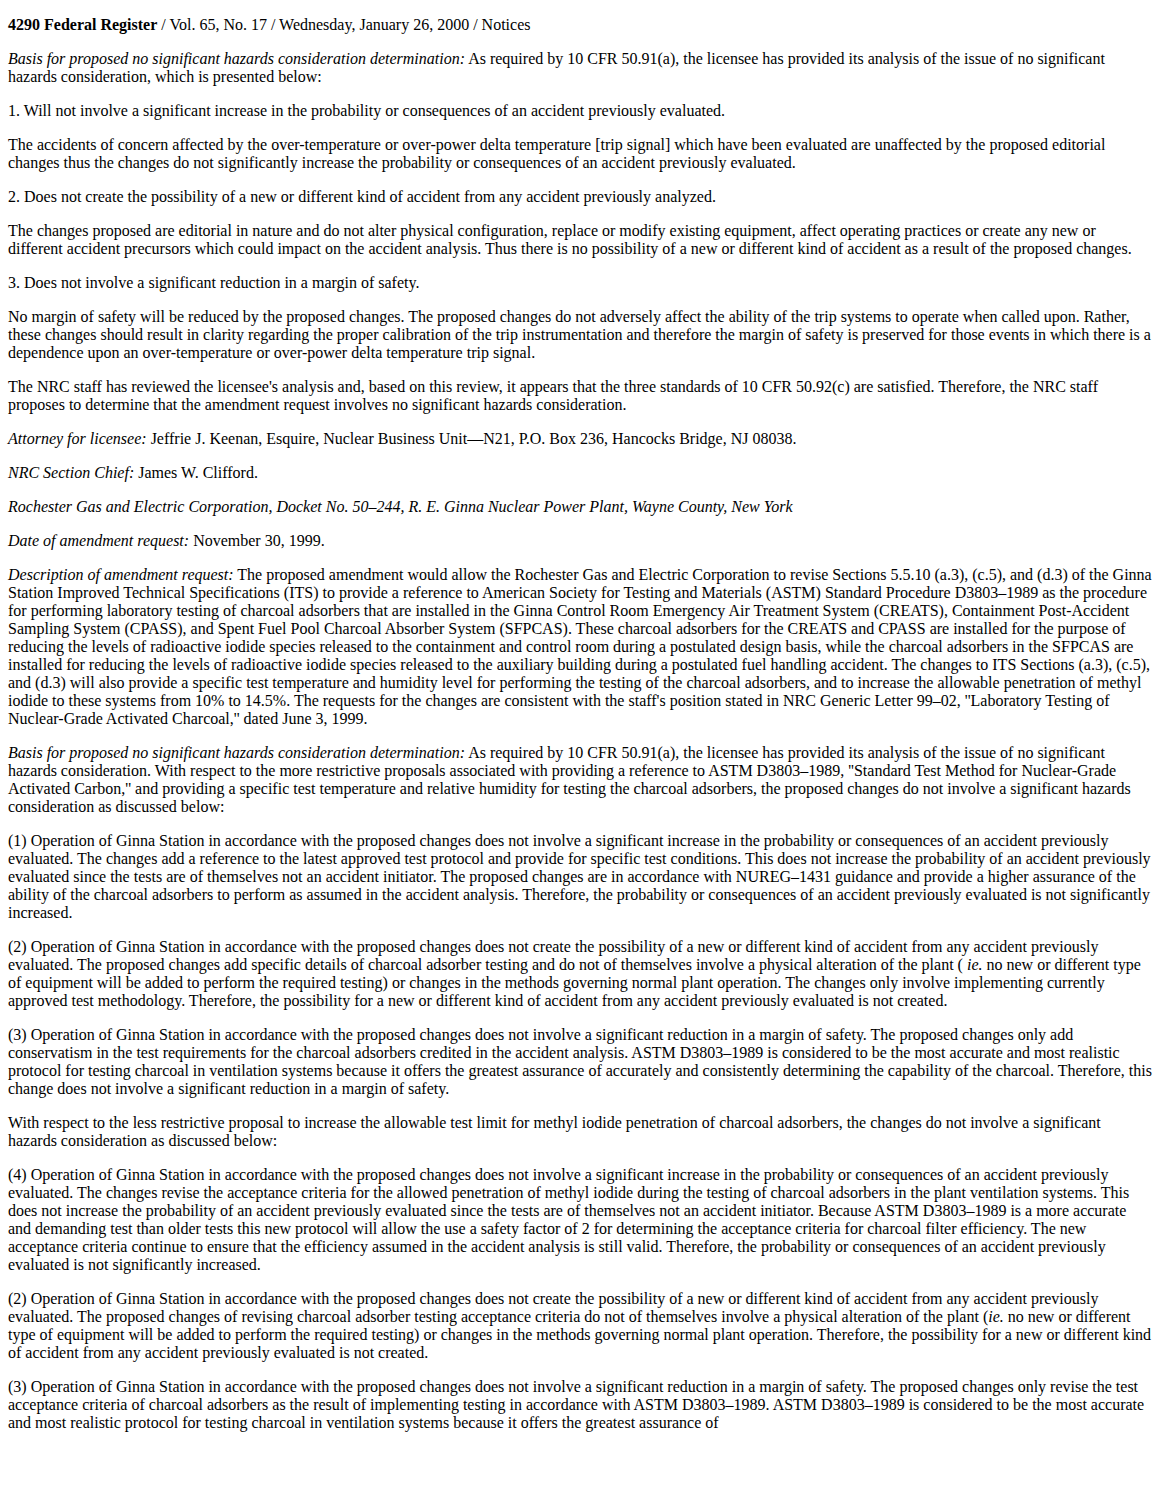4290 Federal Register / Vol. 65, No. 17 / Wednesday, January 26, 2000 / Notices
Basis for proposed no significant hazards consideration determination: As required by 10 CFR 50.91(a), the licensee has provided its analysis of the issue of no significant hazards consideration, which is presented below:
1. Will not involve a significant increase in the probability or consequences of an accident previously evaluated.
The accidents of concern affected by the over-temperature or over-power delta temperature [trip signal] which have been evaluated are unaffected by the proposed editorial changes thus the changes do not significantly increase the probability or consequences of an accident previously evaluated.
2. Does not create the possibility of a new or different kind of accident from any accident previously analyzed.
The changes proposed are editorial in nature and do not alter physical configuration, replace or modify existing equipment, affect operating practices or create any new or different accident precursors which could impact on the accident analysis. Thus there is no possibility of a new or different kind of accident as a result of the proposed changes.
3. Does not involve a significant reduction in a margin of safety.
No margin of safety will be reduced by the proposed changes. The proposed changes do not adversely affect the ability of the trip systems to operate when called upon. Rather, these changes should result in clarity regarding the proper calibration of the trip instrumentation and therefore the margin of safety is preserved for those events in which there is a dependence upon an over-temperature or over-power delta temperature trip signal.
The NRC staff has reviewed the licensee's analysis and, based on this review, it appears that the three standards of 10 CFR 50.92(c) are satisfied. Therefore, the NRC staff proposes to determine that the amendment request involves no significant hazards consideration.
Attorney for licensee: Jeffrie J. Keenan, Esquire, Nuclear Business Unit—N21, P.O. Box 236, Hancocks Bridge, NJ 08038.
NRC Section Chief: James W. Clifford.
Rochester Gas and Electric Corporation, Docket No. 50–244, R. E. Ginna Nuclear Power Plant, Wayne County, New York
Date of amendment request: November 30, 1999.
Description of amendment request: The proposed amendment would allow the Rochester Gas and Electric Corporation to revise Sections 5.5.10 (a.3), (c.5), and (d.3) of the Ginna Station Improved Technical Specifications (ITS) to provide a reference to American Society for Testing and Materials (ASTM) Standard Procedure D3803–1989 as the procedure for performing laboratory testing of charcoal adsorbers that are installed in the Ginna Control Room Emergency Air Treatment System (CREATS), Containment Post-Accident Sampling System (CPASS), and Spent Fuel Pool Charcoal Absorber System (SFPCAS). These charcoal adsorbers for the CREATS and CPASS are installed for the purpose of reducing the levels of radioactive iodide species released to the containment and control room during a postulated design basis, while the charcoal adsorbers in the SFPCAS are installed for reducing the levels of radioactive iodide species released to the auxiliary building during a postulated fuel handling accident. The changes to ITS Sections (a.3), (c.5), and (d.3) will also provide a specific test temperature and humidity level for performing the testing of the charcoal adsorbers, and to increase the allowable penetration of methyl iodide to these systems from 10% to 14.5%. The requests for the changes are consistent with the staff's position stated in NRC Generic Letter 99–02, ''Laboratory Testing of Nuclear-Grade Activated Charcoal,'' dated June 3, 1999.
Basis for proposed no significant hazards consideration determination: As required by 10 CFR 50.91(a), the licensee has provided its analysis of the issue of no significant hazards consideration. With respect to the more restrictive proposals associated with providing a reference to ASTM D3803–1989, ''Standard Test Method for Nuclear-Grade Activated Carbon,'' and providing a specific test temperature and relative humidity for testing the charcoal adsorbers, the proposed changes do not involve a significant hazards consideration as discussed below:
(1) Operation of Ginna Station in accordance with the proposed changes does not involve a significant increase in the probability or consequences of an accident previously evaluated. The changes add a reference to the latest approved test protocol and provide for specific test conditions. This does not increase the probability of an accident previously evaluated since the tests are of themselves not an accident initiator. The proposed changes are in accordance with NUREG–1431 guidance and provide a higher assurance of the ability of the charcoal adsorbers to perform as assumed in the accident analysis. Therefore, the probability or consequences of an accident previously evaluated is not significantly increased.
(2) Operation of Ginna Station in accordance with the proposed changes does not create the possibility of a new or different kind of accident from any accident previously evaluated. The proposed changes add specific details of charcoal adsorber testing and do not of themselves involve a physical alteration of the plant ( ie. no new or different type of equipment will be added to perform the required testing) or changes in the methods governing normal plant operation. The changes only involve implementing currently approved test methodology. Therefore, the possibility for a new or different kind of accident from any accident previously evaluated is not created.
(3) Operation of Ginna Station in accordance with the proposed changes does not involve a significant reduction in a margin of safety. The proposed changes only add conservatism in the test requirements for the charcoal adsorbers credited in the accident analysis. ASTM D3803–1989 is considered to be the most accurate and most realistic protocol for testing charcoal in ventilation systems because it offers the greatest assurance of accurately and consistently determining the capability of the charcoal. Therefore, this change does not involve a significant reduction in a margin of safety.
With respect to the less restrictive proposal to increase the allowable test limit for methyl iodide penetration of charcoal adsorbers, the changes do not involve a significant hazards consideration as discussed below:
(4) Operation of Ginna Station in accordance with the proposed changes does not involve a significant increase in the probability or consequences of an accident previously evaluated. The changes revise the acceptance criteria for the allowed penetration of methyl iodide during the testing of charcoal adsorbers in the plant ventilation systems. This does not increase the probability of an accident previously evaluated since the tests are of themselves not an accident initiator. Because ASTM D3803–1989 is a more accurate and demanding test than older tests this new protocol will allow the use a safety factor of 2 for determining the acceptance criteria for charcoal filter efficiency. The new acceptance criteria continue to ensure that the efficiency assumed in the accident analysis is still valid. Therefore, the probability or consequences of an accident previously evaluated is not significantly increased.
(2) Operation of Ginna Station in accordance with the proposed changes does not create the possibility of a new or different kind of accident from any accident previously evaluated. The proposed changes of revising charcoal adsorber testing acceptance criteria do not of themselves involve a physical alteration of the plant (ie. no new or different type of equipment will be added to perform the required testing) or changes in the methods governing normal plant operation. Therefore, the possibility for a new or different kind of accident from any accident previously evaluated is not created.
(3) Operation of Ginna Station in accordance with the proposed changes does not involve a significant reduction in a margin of safety. The proposed changes only revise the test acceptance criteria of charcoal adsorbers as the result of implementing testing in accordance with ASTM D3803–1989. ASTM D3803–1989 is considered to be the most accurate and most realistic protocol for testing charcoal in ventilation systems because it offers the greatest assurance of